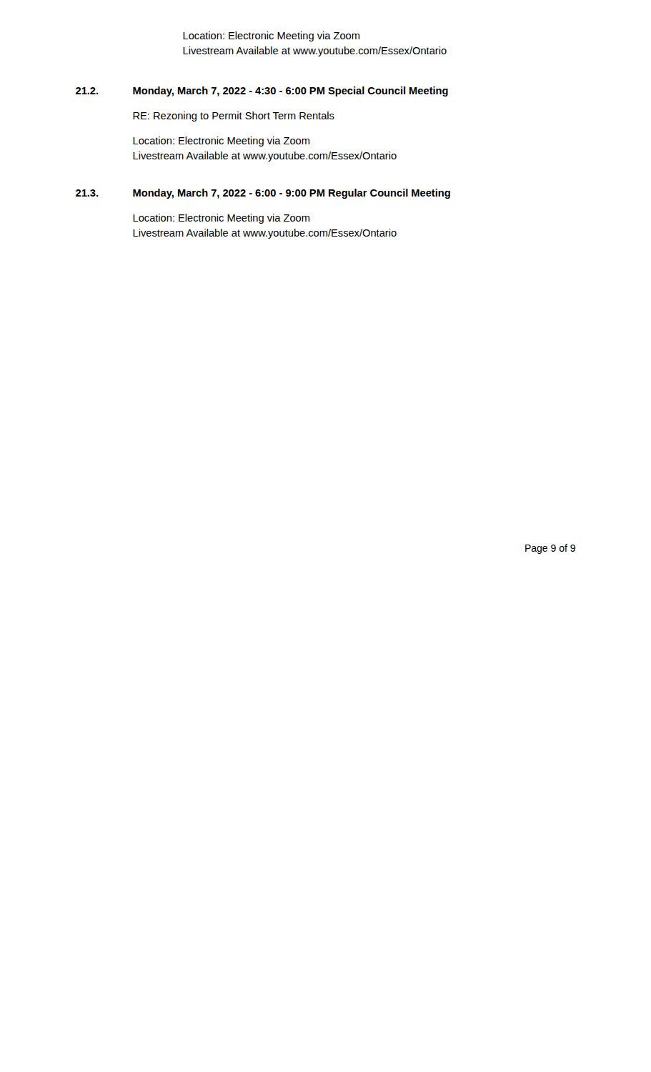Location: Electronic Meeting via Zoom
Livestream Available at www.youtube.com/Essex/Ontario
21.2.
Monday, March 7, 2022 - 4:30 - 6:00 PM Special Council Meeting
RE: Rezoning to Permit Short Term Rentals
Location: Electronic Meeting via Zoom
Livestream Available at www.youtube.com/Essex/Ontario
21.3.
Monday, March 7, 2022 - 6:00 - 9:00 PM Regular Council Meeting
Location: Electronic Meeting via Zoom
Livestream Available at www.youtube.com/Essex/Ontario
Page 9 of 9